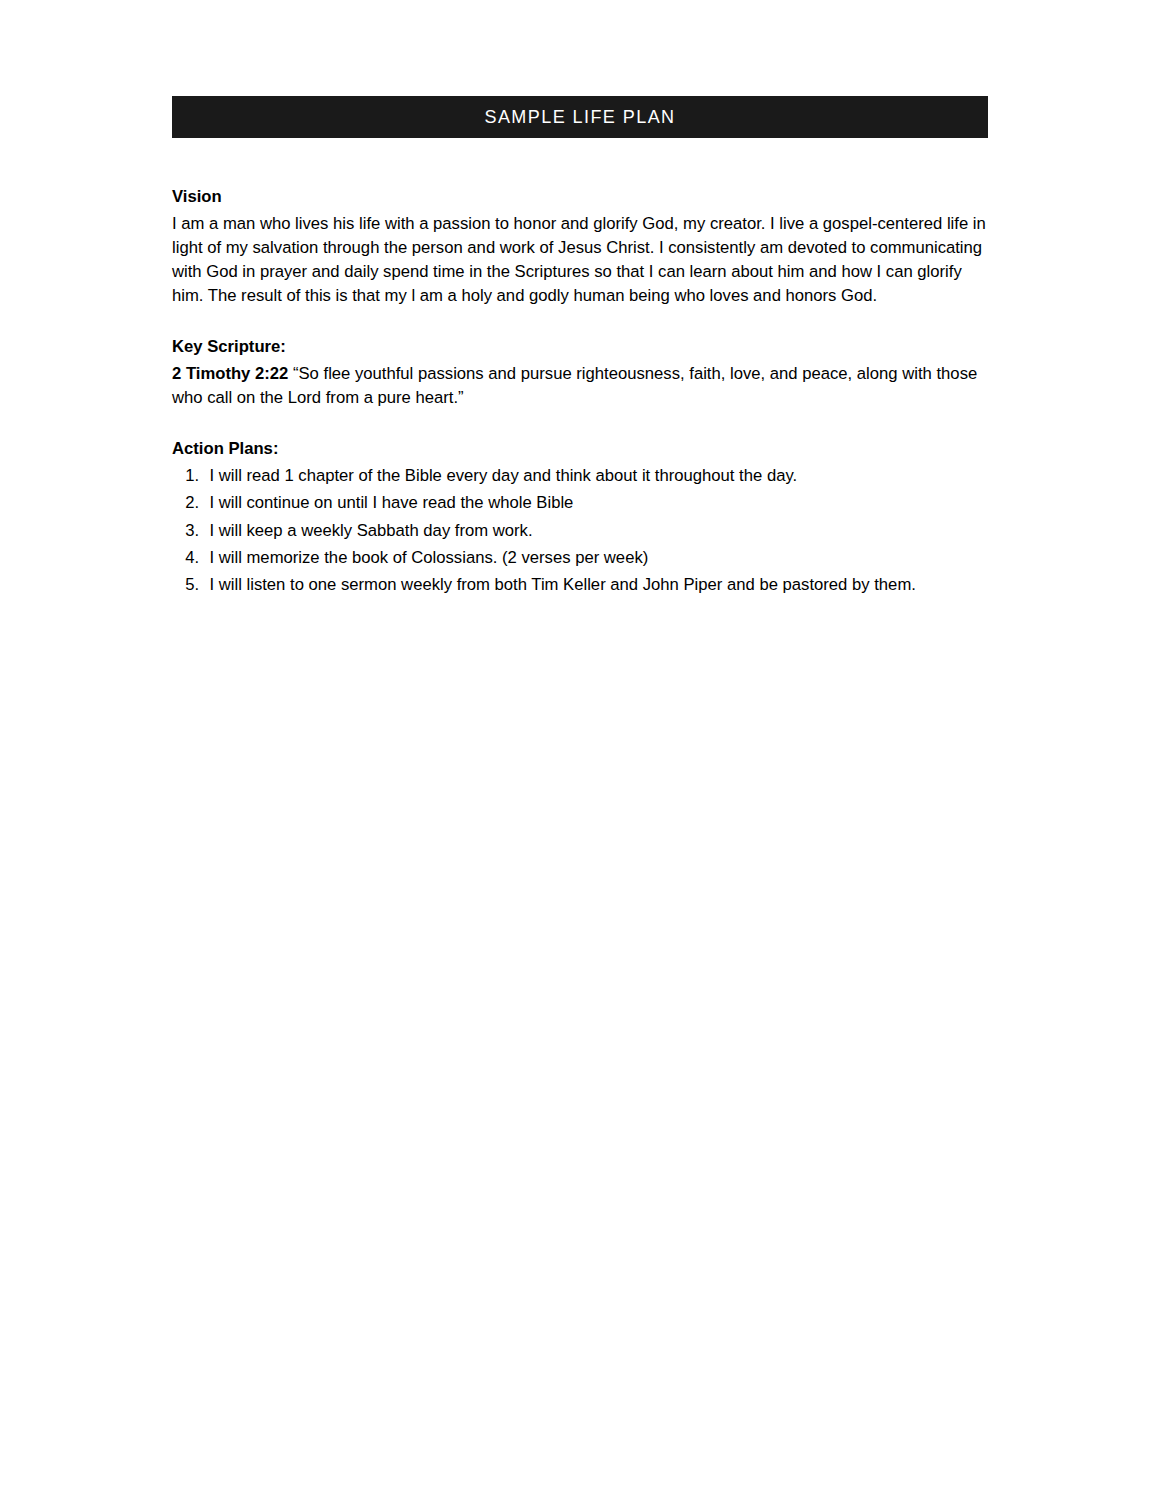SAMPLE LIFE PLAN
Vision
I am a man who lives his life with a passion to honor and glorify God, my creator. I live a gospel-centered life in light of my salvation through the person and work of Jesus Christ. I consistently am devoted to communicating with God in prayer and daily spend time in the Scriptures so that I can learn about him and how I can glorify him. The result of this is that my l am a holy and godly human being who loves and honors God.
Key Scripture:
2 Timothy 2:22 “So flee youthful passions and pursue righteousness, faith, love, and peace, along with those who call on the Lord from a pure heart.”
Action Plans:
I will read 1 chapter of the Bible every day and think about it throughout the day.
I will continue on until I have read the whole Bible
I will keep a weekly Sabbath day from work.
I will memorize the book of Colossians. (2 verses per week)
I will listen to one sermon weekly from both Tim Keller and John Piper and be pastored by them.